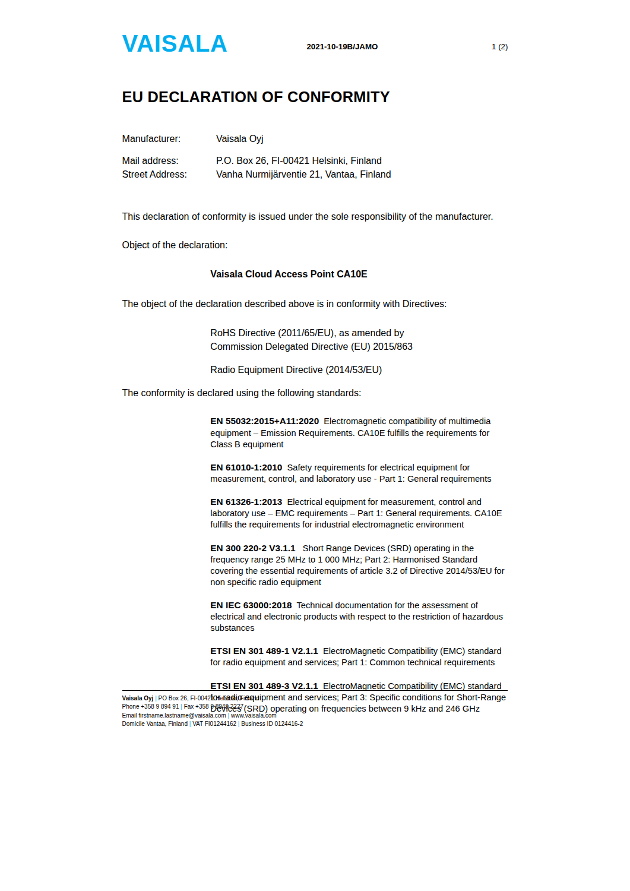VAISALA
2021-10-19B/JAMO
1 (2)
EU DECLARATION OF CONFORMITY
| Manufacturer: | Vaisala Oyj |
| Mail address: | P.O. Box 26, FI-00421 Helsinki, Finland |
| Street Address: | Vanha Nurmijärventie 21, Vantaa, Finland |
This declaration of conformity is issued under the sole responsibility of the manufacturer.
Object of the declaration:
Vaisala Cloud Access Point CA10E
The object of the declaration described above is in conformity with Directives:
RoHS Directive (2011/65/EU), as amended by
Commission Delegated Directive (EU) 2015/863
Radio Equipment Directive (2014/53/EU)
The conformity is declared using the following standards:
EN 55032:2015+A11:2020 Electromagnetic compatibility of multimedia equipment – Emission Requirements. CA10E fulfills the requirements for Class B equipment
EN 61010-1:2010 Safety requirements for electrical equipment for measurement, control, and laboratory use - Part 1: General requirements
EN 61326-1:2013 Electrical equipment for measurement, control and laboratory use – EMC requirements – Part 1: General requirements. CA10E fulfills the requirements for industrial electromagnetic environment
EN 300 220-2 V3.1.1 Short Range Devices (SRD) operating in the frequency range 25 MHz to 1 000 MHz; Part 2: Harmonised Standard covering the essential requirements of article 3.2 of Directive 2014/53/EU for non specific radio equipment
EN IEC 63000:2018 Technical documentation for the assessment of electrical and electronic products with respect to the restriction of hazardous substances
ETSI EN 301 489-1 V2.1.1 ElectroMagnetic Compatibility (EMC) standard for radio equipment and services; Part 1: Common technical requirements
ETSI EN 301 489-3 V2.1.1 ElectroMagnetic Compatibility (EMC) standard for radio equipment and services; Part 3: Specific conditions for Short-Range Devices (SRD) operating on frequencies between 9 kHz and 246 GHz
Vaisala Oyj | PO Box 26, FI-00421 Helsinki, Finland
Phone +358 9 894 91 | Fax +358 9 8949 2227
Email firstname.lastname@vaisala.com | www.vaisala.com
Domicile Vantaa, Finland | VAT FI01244162 | Business ID 0124416-2